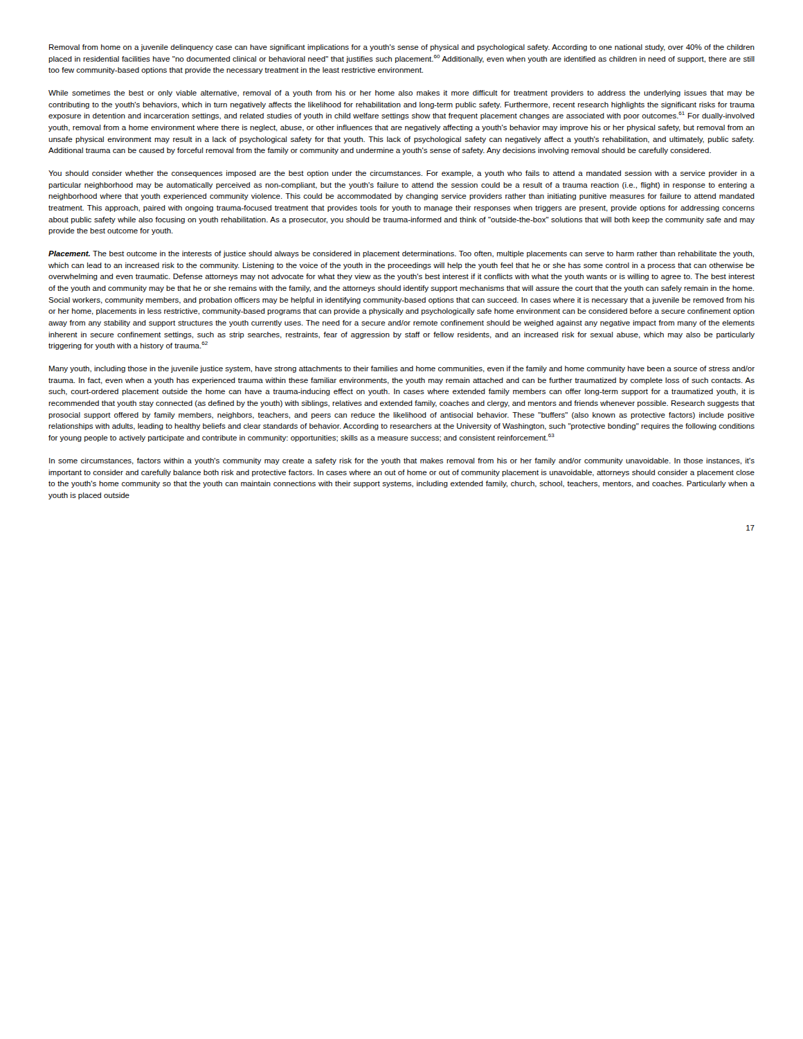Removal from home on a juvenile delinquency case can have significant implications for a youth's sense of physical and psychological safety. According to one national study, over 40% of the children placed in residential facilities have "no documented clinical or behavioral need" that justifies such placement.60 Additionally, even when youth are identified as children in need of support, there are still too few community-based options that provide the necessary treatment in the least restrictive environment.
While sometimes the best or only viable alternative, removal of a youth from his or her home also makes it more difficult for treatment providers to address the underlying issues that may be contributing to the youth's behaviors, which in turn negatively affects the likelihood for rehabilitation and long-term public safety. Furthermore, recent research highlights the significant risks for trauma exposure in detention and incarceration settings, and related studies of youth in child welfare settings show that frequent placement changes are associated with poor outcomes.61 For dually-involved youth, removal from a home environment where there is neglect, abuse, or other influences that are negatively affecting a youth's behavior may improve his or her physical safety, but removal from an unsafe physical environment may result in a lack of psychological safety for that youth. This lack of psychological safety can negatively affect a youth's rehabilitation, and ultimately, public safety. Additional trauma can be caused by forceful removal from the family or community and undermine a youth's sense of safety. Any decisions involving removal should be carefully considered.
You should consider whether the consequences imposed are the best option under the circumstances. For example, a youth who fails to attend a mandated session with a service provider in a particular neighborhood may be automatically perceived as non-compliant, but the youth's failure to attend the session could be a result of a trauma reaction (i.e., flight) in response to entering a neighborhood where that youth experienced community violence. This could be accommodated by changing service providers rather than initiating punitive measures for failure to attend mandated treatment. This approach, paired with ongoing trauma-focused treatment that provides tools for youth to manage their responses when triggers are present, provide options for addressing concerns about public safety while also focusing on youth rehabilitation. As a prosecutor, you should be trauma-informed and think of "outside-the-box" solutions that will both keep the community safe and may provide the best outcome for youth.
Placement. The best outcome in the interests of justice should always be considered in placement determinations. Too often, multiple placements can serve to harm rather than rehabilitate the youth, which can lead to an increased risk to the community. Listening to the voice of the youth in the proceedings will help the youth feel that he or she has some control in a process that can otherwise be overwhelming and even traumatic. Defense attorneys may not advocate for what they view as the youth's best interest if it conflicts with what the youth wants or is willing to agree to. The best interest of the youth and community may be that he or she remains with the family, and the attorneys should identify support mechanisms that will assure the court that the youth can safely remain in the home. Social workers, community members, and probation officers may be helpful in identifying community-based options that can succeed. In cases where it is necessary that a juvenile be removed from his or her home, placements in less restrictive, community-based programs that can provide a physically and psychologically safe home environment can be considered before a secure confinement option away from any stability and support structures the youth currently uses. The need for a secure and/or remote confinement should be weighed against any negative impact from many of the elements inherent in secure confinement settings, such as strip searches, restraints, fear of aggression by staff or fellow residents, and an increased risk for sexual abuse, which may also be particularly triggering for youth with a history of trauma.62
Many youth, including those in the juvenile justice system, have strong attachments to their families and home communities, even if the family and home community have been a source of stress and/or trauma. In fact, even when a youth has experienced trauma within these familiar environments, the youth may remain attached and can be further traumatized by complete loss of such contacts. As such, court-ordered placement outside the home can have a trauma-inducing effect on youth. In cases where extended family members can offer long-term support for a traumatized youth, it is recommended that youth stay connected (as defined by the youth) with siblings, relatives and extended family, coaches and clergy, and mentors and friends whenever possible. Research suggests that prosocial support offered by family members, neighbors, teachers, and peers can reduce the likelihood of antisocial behavior. These "buffers" (also known as protective factors) include positive relationships with adults, leading to healthy beliefs and clear standards of behavior. According to researchers at the University of Washington, such "protective bonding" requires the following conditions for young people to actively participate and contribute in community: opportunities; skills as a measure success; and consistent reinforcement.63
In some circumstances, factors within a youth's community may create a safety risk for the youth that makes removal from his or her family and/or community unavoidable. In those instances, it's important to consider and carefully balance both risk and protective factors. In cases where an out of home or out of community placement is unavoidable, attorneys should consider a placement close to the youth's home community so that the youth can maintain connections with their support systems, including extended family, church, school, teachers, mentors, and coaches. Particularly when a youth is placed outside
17